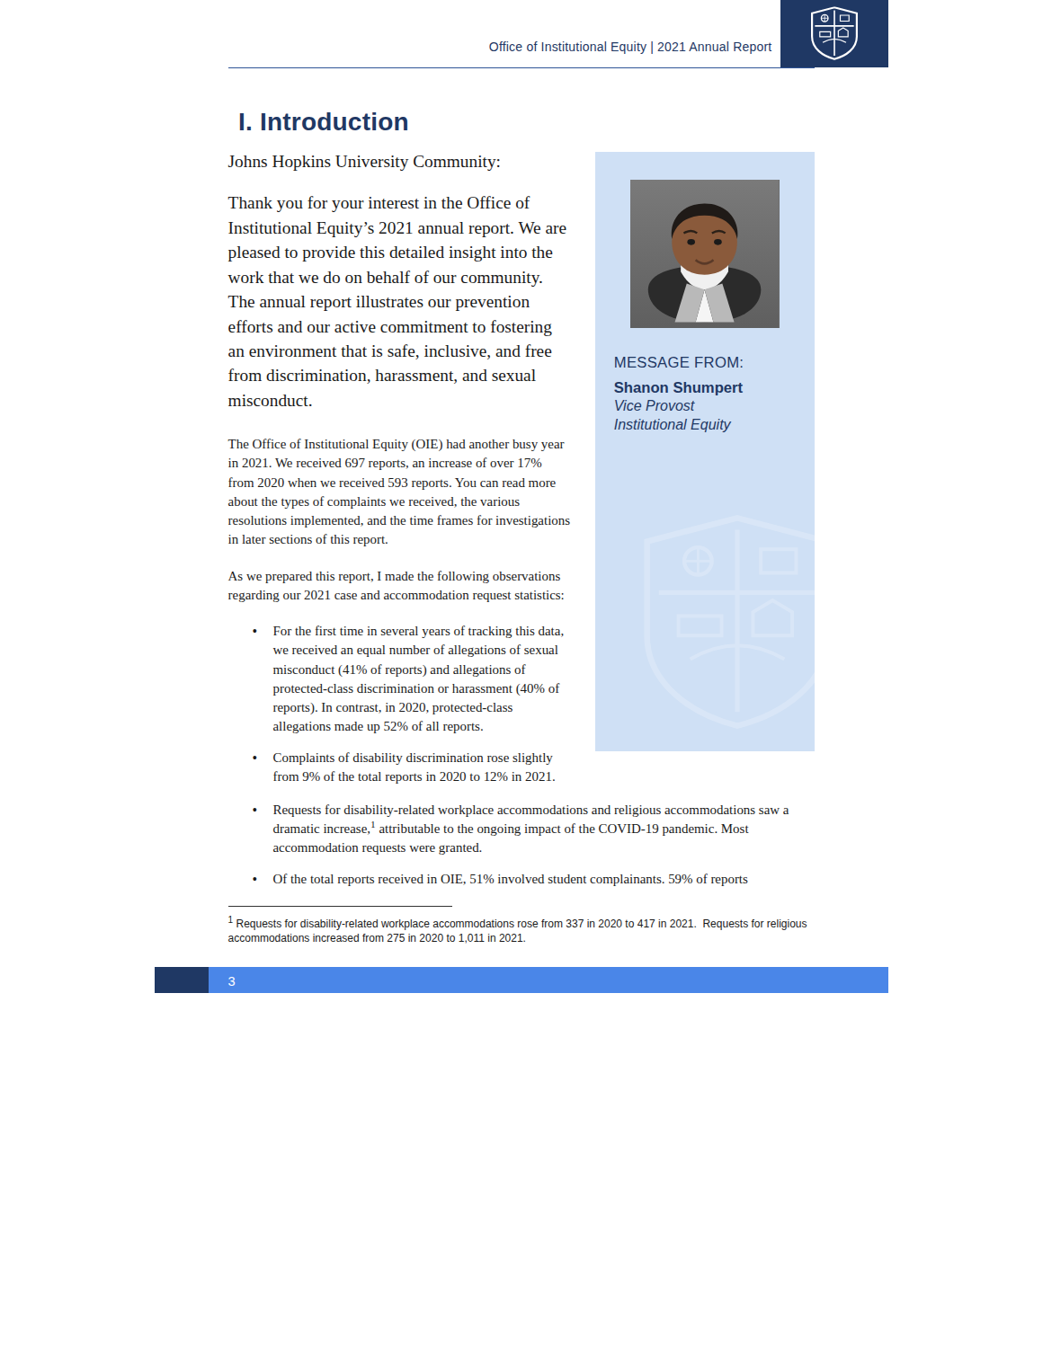Office of Institutional Equity|2021 Annual Report
I. Introduction
Johns Hopkins University Community:
Thank you for your interest in the Office of Institutional Equity’s 2021 annual report. We are pleased to provide this detailed insight into the work that we do on behalf of our community. The annual report illustrates our prevention efforts and our active commitment to fostering an environment that is safe, inclusive, and free from discrimination, harassment, and sexual misconduct.
The Office of Institutional Equity (OIE) had another busy year in 2021. We received 697 reports, an increase of over 17% from 2020 when we received 593 reports. You can read more about the types of complaints we received, the various resolutions implemented, and the time frames for investigations in later sections of this report.
As we prepared this report, I made the following observations regarding our 2021 case and accommodation request statistics:
For the first time in several years of tracking this data, we received an equal number of allegations of sexual misconduct (41% of reports) and allegations of protected-class discrimination or harassment (40% of reports). In contrast, in 2020, protected-class allegations made up 52% of all reports.
Complaints of disability discrimination rose slightly from 9% of the total reports in 2020 to 12% in 2021.
MESSAGE FROM:
Shanon Shumpert
Vice Provost
Institutional Equity
Requests for disability-related workplace accommodations and religious accommodations saw a dramatic increase,1 attributable to the ongoing impact of the COVID-19 pandemic. Most accommodation requests were granted.
Of the total reports received in OIE, 51% involved student complainants. 59% of reports
1 Requests for disability-related workplace accommodations rose from 337 in 2020 to 417 in 2021. Requests for religious accommodations increased from 275 in 2020 to 1,011 in 2021.
3